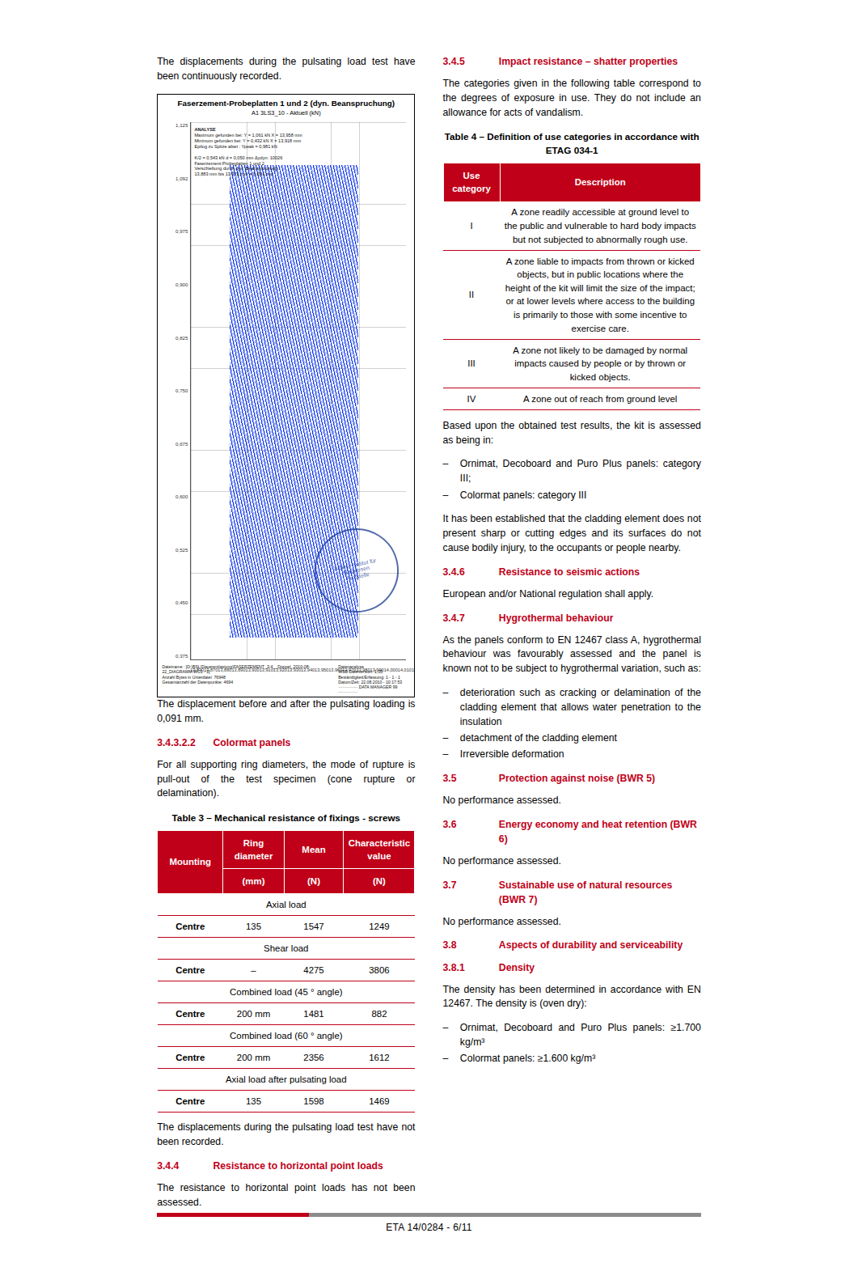The displacements during the pulsating load test have been continuously recorded.
Faserzement-Probeplatten 1 und 2 (dyn. Beanspruchung)
A1 3LS3_10 - Aktuell (kN)
1,125 1,092 0,975 0,900 0,825 0,750 0,675 0,600 0,525 0,450 0,375
ANALYSE
Maximum gefunden bei: Y = 1,061 kN X = 13,958 mm
Minimum gefunden bei: Y = 0,432 kN X = 13,918 mm
Epilog zu Spitze abwt : Ypeak = 0,981 kN
K/2 = 0,543 kN d = 0,050 mm Δydyn: 10026
Faserzement-Probeplatten 1 und 2
Verschiebung durch dyn. Beanspruchung:
13,883 mm bis 13,972 mm = 0,091 mm
13,83013,87013,88013,89013,90013,91013,92013,93013,94013,95013,96013,97013,98013,99014,00014,01014,02014,03014,04014,05014,060
Dateiname : [D:\BSL\Dauerentlastung\FASERZEMENT_3-4__Doppel_2010-08-22_DIAGRAMM.WC1 - 1] Anzahl Bytes in Unterdatei: 76948 Gesamtanzahl der Datenpunkte: 4694
Datenanalyse WSB Dateiversion: 1,05 Beständigkeit/Erfassung: 1 - 1 - 1 Datum/Zeit: 22.08.2010 - 10:17:53 ·············· DATA MANAGER 99 ··············
Kölner Institut für
Bauwesen
Prüfstelle
The displacement before and after the pulsating loading is 0,091 mm.
3.4.3.2.2 Colormat panels
For all supporting ring diameters, the mode of rupture is pull-out of the test specimen (cone rupture or delamination).
Table 3 – Mechanical resistance of fixings - screws
| Mounting | Ring diameter | Mean | Characteristic value |
| --- | --- | --- | --- |
| (mm) | (N) | (N) |
| Axial load |
| Centre | 135 | 1547 | 1249 |
| Shear load |
| Centre | – | 4275 | 3806 |
| Combined load (45 ° angle) |
| Centre | 200 mm | 1481 | 882 |
| Combined load (60 ° angle) |
| Centre | 200 mm | 2356 | 1612 |
| Axial load after pulsating load |
| Centre | 135 | 1598 | 1469 |
The displacements during the pulsating load test have not been recorded.
3.4.4 Resistance to horizontal point loads
The resistance to horizontal point loads has not been assessed.
3.4.5 Impact resistance – shatter properties
The categories given in the following table correspond to the degrees of exposure in use. They do not include an allowance for acts of vandalism.
Table 4 – Definition of use categories in accordance with ETAG 034-1
| Use category | Description |
| --- | --- |
| I | A zone readily accessible at ground level to the public and vulnerable to hard body impacts but not subjected to abnormally rough use. |
| II | A zone liable to impacts from thrown or kicked objects, but in public locations where the height of the kit will limit the size of the impact; or at lower levels where access to the building is primarily to those with some incentive to exercise care. |
| III | A zone not likely to be damaged by normal impacts caused by people or by thrown or kicked objects. |
| IV | A zone out of reach from ground level |
Based upon the obtained test results, the kit is assessed as being in:
Ornimat, Decoboard and Puro Plus panels: category III;
Colormat panels: category III
It has been established that the cladding element does not present sharp or cutting edges and its surfaces do not cause bodily injury, to the occupants or people nearby.
3.4.6 Resistance to seismic actions
European and/or National regulation shall apply.
3.4.7 Hygrothermal behaviour
As the panels conform to EN 12467 class A, hygrothermal behaviour was favourably assessed and the panel is known not to be subject to hygrothermal variation, such as:
deterioration such as cracking or delamination of the cladding element that allows water penetration to the insulation
detachment of the cladding element
Irreversible deformation
3.5 Protection against noise (BWR 5)
No performance assessed.
3.6 Energy economy and heat retention (BWR 6)
No performance assessed.
3.7 Sustainable use of natural resources (BWR 7)
No performance assessed.
3.8 Aspects of durability and serviceability
3.8.1 Density
The density has been determined in accordance with EN 12467. The density is (oven dry):
Ornimat, Decoboard and Puro Plus panels: ≥1.700 kg/m³
Colormat panels: ≥1.600 kg/m³
ETA 14/0284 - 6/11